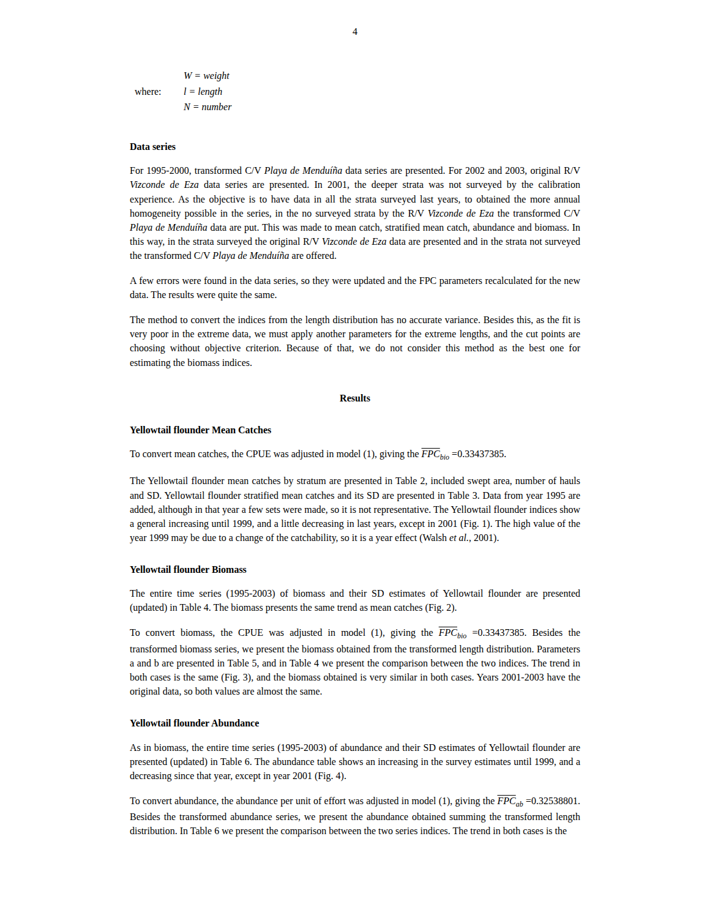4
where:
W = weight
l = length
N = number
Data series
For 1995-2000, transformed C/V Playa de Menduíña data series are presented. For 2002 and 2003, original R/V Vizconde de Eza data series are presented. In 2001, the deeper strata was not surveyed by the calibration experience. As the objective is to have data in all the strata surveyed last years, to obtained the more annual homogeneity possible in the series, in the no surveyed strata by the R/V Vizconde de Eza the transformed C/V Playa de Menduíña data are put. This was made to mean catch, stratified mean catch, abundance and biomass. In this way, in the strata surveyed the original R/V Vizconde de Eza data are presented and in the strata not surveyed the transformed C/V Playa de Menduíña are offered.
A few errors were found in the data series, so they were updated and the FPC parameters recalculated for the new data. The results were quite the same.
The method to convert the indices from the length distribution has no accurate variance. Besides this, as the fit is very poor in the extreme data, we must apply another parameters for the extreme lengths, and the cut points are choosing without objective criterion. Because of that, we do not consider this method as the best one for estimating the biomass indices.
Results
Yellowtail flounder Mean Catches
To convert mean catches, the CPUE was adjusted in model (1), giving the FPCbio =0.33437385.
The Yellowtail flounder mean catches by stratum are presented in Table 2, included swept area, number of hauls and SD. Yellowtail flounder stratified mean catches and its SD are presented in Table 3. Data from year 1995 are added, although in that year a few sets were made, so it is not representative. The Yellowtail flounder indices show a general increasing until 1999, and a little decreasing in last years, except in 2001 (Fig. 1). The high value of the year 1999 may be due to a change of the catchability, so it is a year effect (Walsh et al., 2001).
Yellowtail flounder Biomass
The entire time series (1995-2003) of biomass and their SD estimates of Yellowtail flounder are presented (updated) in Table 4. The biomass presents the same trend as mean catches (Fig. 2).
To convert biomass, the CPUE was adjusted in model (1), giving the FPCbio =0.33437385. Besides the transformed biomass series, we present the biomass obtained from the transformed length distribution. Parameters a and b are presented in Table 5, and in Table 4 we present the comparison between the two indices. The trend in both cases is the same (Fig. 3), and the biomass obtained is very similar in both cases. Years 2001-2003 have the original data, so both values are almost the same.
Yellowtail flounder Abundance
As in biomass, the entire time series (1995-2003) of abundance and their SD estimates of Yellowtail flounder are presented (updated) in Table 6. The abundance table shows an increasing in the survey estimates until 1999, and a decreasing since that year, except in year 2001 (Fig. 4).
To convert abundance, the abundance per unit of effort was adjusted in model (1), giving the FPCab =0.32538801. Besides the transformed abundance series, we present the abundance obtained summing the transformed length distribution. In Table 6 we present the comparison between the two series indices. The trend in both cases is the